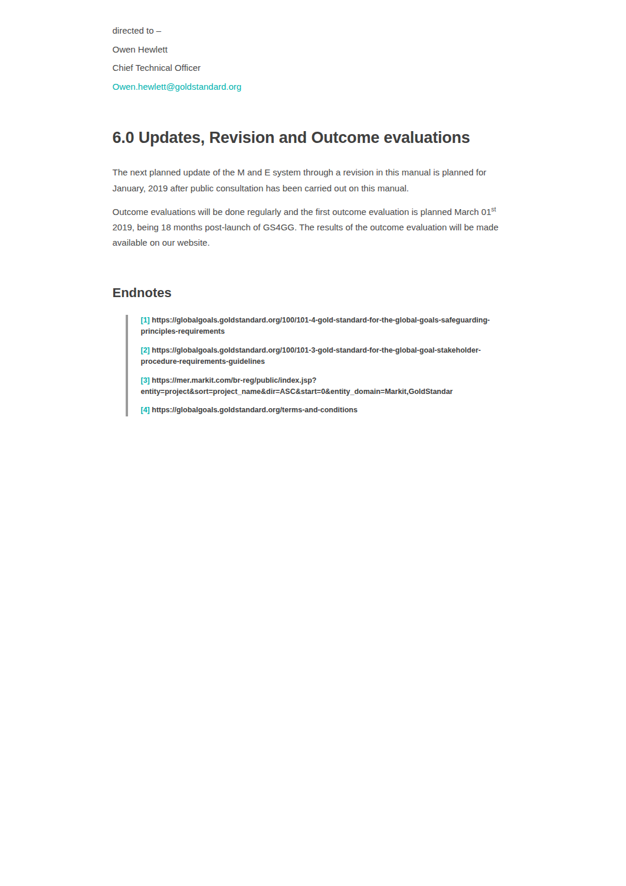directed to –
Owen Hewlett
Chief Technical Officer
Owen.hewlett@goldstandard.org
6.0 Updates, Revision and Outcome evaluations
The next planned update of the M and E system through a revision in this manual is planned for January, 2019 after public consultation has been carried out on this manual.
Outcome evaluations will be done regularly and the first outcome evaluation is planned March 01st 2019, being 18 months post-launch of GS4GG. The results of the outcome evaluation will be made available on our website.
Endnotes
[1] https://globalgoals.goldstandard.org/100/101-4-gold-standard-for-the-global-goals-safeguarding-principles-requirements
[2] https://globalgoals.goldstandard.org/100/101-3-gold-standard-for-the-global-goal-stakeholder-procedure-requirements-guidelines
[3] https://mer.markit.com/br-reg/public/index.jsp?entity=project&sort=project_name&dir=ASC&start=0&entity_domain=Markit,GoldStandar
[4] https://globalgoals.goldstandard.org/terms-and-conditions